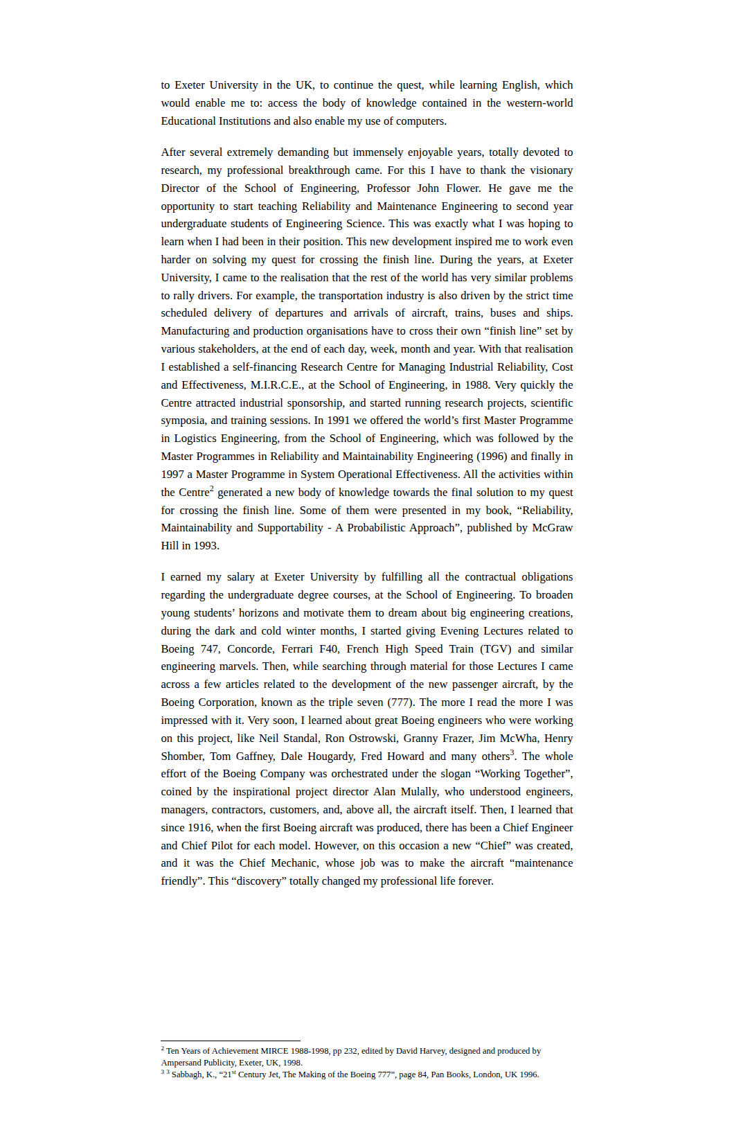to Exeter University in the UK, to continue the quest, while learning English, which would enable me to: access the body of knowledge contained in the western-world Educational Institutions and also enable my use of computers.
After several extremely demanding but immensely enjoyable years, totally devoted to research, my professional breakthrough came. For this I have to thank the visionary Director of the School of Engineering, Professor John Flower. He gave me the opportunity to start teaching Reliability and Maintenance Engineering to second year undergraduate students of Engineering Science. This was exactly what I was hoping to learn when I had been in their position. This new development inspired me to work even harder on solving my quest for crossing the finish line. During the years, at Exeter University, I came to the realisation that the rest of the world has very similar problems to rally drivers. For example, the transportation industry is also driven by the strict time scheduled delivery of departures and arrivals of aircraft, trains, buses and ships. Manufacturing and production organisations have to cross their own “finish line” set by various stakeholders, at the end of each day, week, month and year. With that realisation I established a self-financing Research Centre for Managing Industrial Reliability, Cost and Effectiveness, M.I.R.C.E., at the School of Engineering, in 1988. Very quickly the Centre attracted industrial sponsorship, and started running research projects, scientific symposia, and training sessions. In 1991 we offered the world’s first Master Programme in Logistics Engineering, from the School of Engineering, which was followed by the Master Programmes in Reliability and Maintainability Engineering (1996) and finally in 1997 a Master Programme in System Operational Effectiveness. All the activities within the Centre2 generated a new body of knowledge towards the final solution to my quest for crossing the finish line. Some of them were presented in my book, “Reliability, Maintainability and Supportability - A Probabilistic Approach”, published by McGraw Hill in 1993.
I earned my salary at Exeter University by fulfilling all the contractual obligations regarding the undergraduate degree courses, at the School of Engineering. To broaden young students’ horizons and motivate them to dream about big engineering creations, during the dark and cold winter months, I started giving Evening Lectures related to Boeing 747, Concorde, Ferrari F40, French High Speed Train (TGV) and similar engineering marvels. Then, while searching through material for those Lectures I came across a few articles related to the development of the new passenger aircraft, by the Boeing Corporation, known as the triple seven (777). The more I read the more I was impressed with it. Very soon, I learned about great Boeing engineers who were working on this project, like Neil Standal, Ron Ostrowski, Granny Frazer, Jim McWha, Henry Shomber, Tom Gaffney, Dale Hougardy, Fred Howard and many others3. The whole effort of the Boeing Company was orchestrated under the slogan “Working Together”, coined by the inspirational project director Alan Mulally, who understood engineers, managers, contractors, customers, and, above all, the aircraft itself. Then, I learned that since 1916, when the first Boeing aircraft was produced, there has been a Chief Engineer and Chief Pilot for each model. However, on this occasion a new “Chief” was created, and it was the Chief Mechanic, whose job was to make the aircraft “maintenance friendly”. This “discovery” totally changed my professional life forever.
2 Ten Years of Achievement MIRCE 1988-1998, pp 232, edited by David Harvey, designed and produced by Ampersand Publicity, Exeter, UK, 1998.
3 3 Sabbagh, K., “21st Century Jet, The Making of the Boeing 777”, page 84, Pan Books, London, UK 1996.